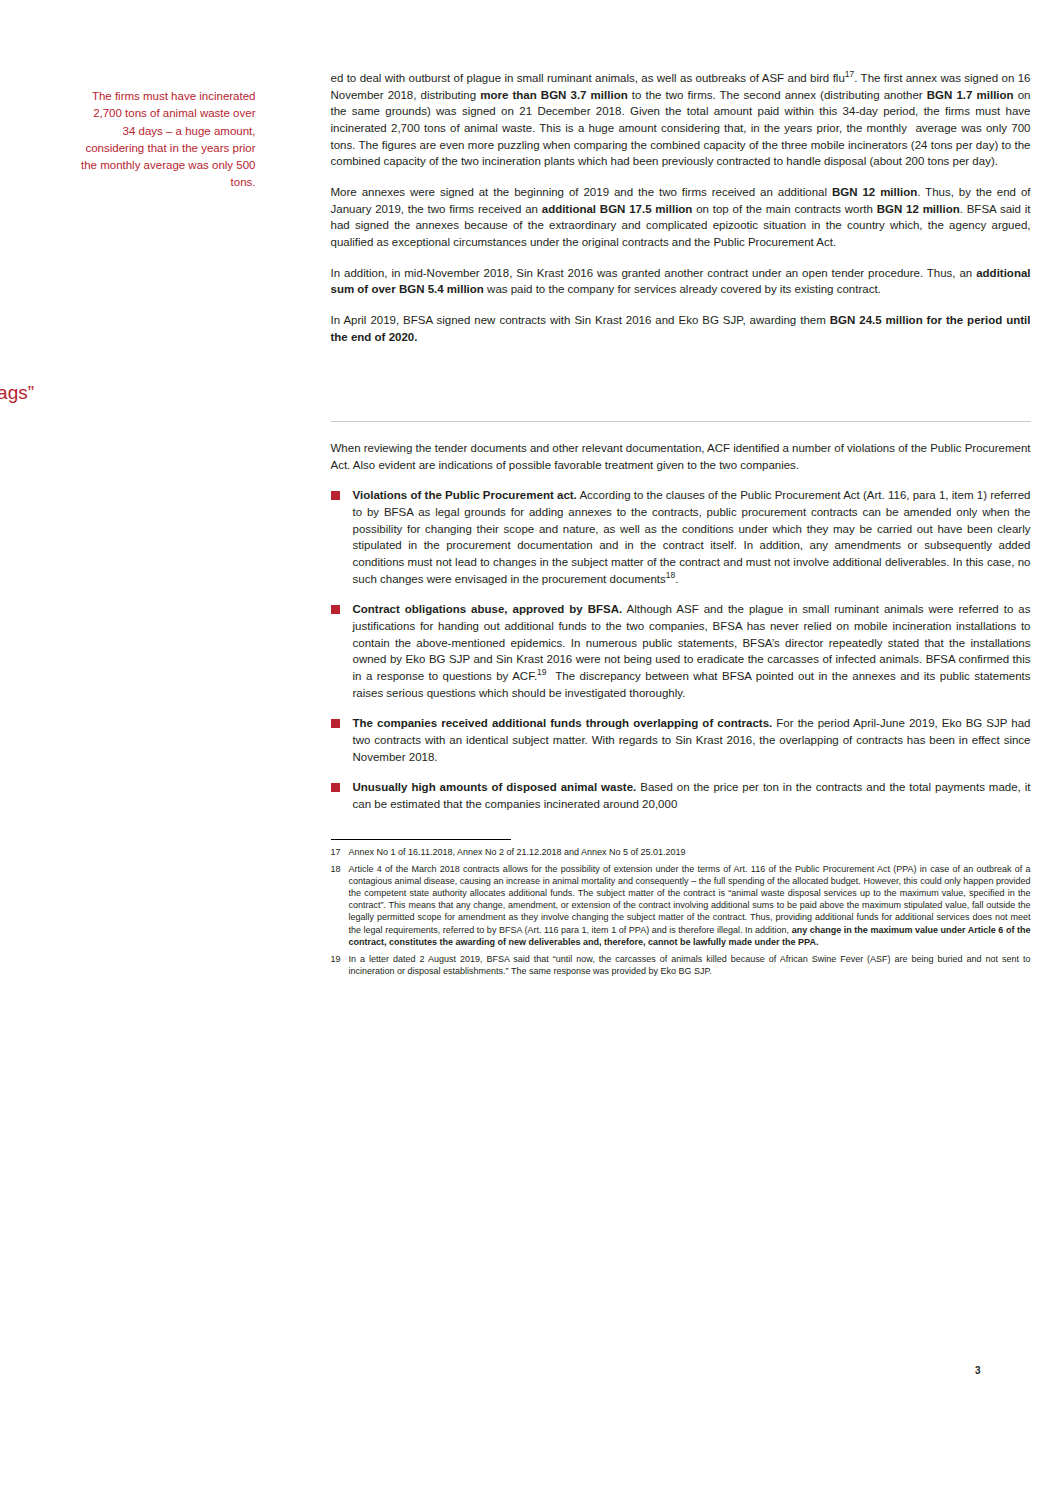The firms must have incinerated 2,700 tons of animal waste over 34 days – a huge amount, considering that in the years prior the monthly average was only 500 tons.
ed to deal with outburst of plague in small ruminant animals, as well as outbreaks of ASF and bird flu17. The first annex was signed on 16 November 2018, distributing more than BGN 3.7 million to the two firms. The second annex (distributing another BGN 1.7 million on the same grounds) was signed on 21 December 2018. Given the total amount paid within this 34-day period, the firms must have incinerated 2,700 tons of animal waste. This is a huge amount considering that, in the years prior, the monthly average was only 700 tons. The figures are even more puzzling when comparing the combined capacity of the three mobile incinerators (24 tons per day) to the combined capacity of the two incineration plants which had been previously contracted to handle disposal (about 200 tons per day).
More annexes were signed at the beginning of 2019 and the two firms received an additional BGN 12 million. Thus, by the end of January 2019, the two firms received an additional BGN 17.5 million on top of the main contracts worth BGN 12 million. BFSA said it had signed the annexes because of the extraordinary and complicated epizootic situation in the country which, the agency argued, qualified as exceptional circumstances under the original contracts and the Public Procurement Act.
In addition, in mid-November 2018, Sin Krast 2016 was granted another contract under an open tender procedure. Thus, an additional sum of over BGN 5.4 million was paid to the company for services already covered by its existing contract.
In April 2019, BFSA signed new contracts with Sin Krast 2016 and Eko BG SJP, awarding them BGN 24.5 million for the period until the end of 2020.
The “red flags”
When reviewing the tender documents and other relevant documentation, ACF identified a number of violations of the Public Procurement Act. Also evident are indications of possible favorable treatment given to the two companies.
Violations of the Public Procurement act. According to the clauses of the Public Procurement Act (Art. 116, para 1, item 1) referred to by BFSA as legal grounds for adding annexes to the contracts, public procurement contracts can be amended only when the possibility for changing their scope and nature, as well as the conditions under which they may be carried out have been clearly stipulated in the procurement documentation and in the contract itself. In addition, any amendments or subsequently added conditions must not lead to changes in the subject matter of the contract and must not involve additional deliverables. In this case, no such changes were envisaged in the procurement documents18.
Contract obligations abuse, approved by BFSA. Although ASF and the plague in small ruminant animals were referred to as justifications for handing out additional funds to the two companies, BFSA has never relied on mobile incineration installations to contain the above-mentioned epidemics. In numerous public statements, BFSA’s director repeatedly stated that the installations owned by Eko BG SJP and Sin Krast 2016 were not being used to eradicate the carcasses of infected animals. BFSA confirmed this in a response to questions by ACF.19 The discrepancy between what BFSA pointed out in the annexes and its public statements raises serious questions which should be investigated thoroughly.
The companies received additional funds through overlapping of contracts. For the period April-June 2019, Eko BG SJP had two contracts with an identical subject matter. With regards to Sin Krast 2016, the overlapping of contracts has been in effect since November 2018.
Unusually high amounts of disposed animal waste. Based on the price per ton in the contracts and the total payments made, it can be estimated that the companies incinerated around 20,000
17 Annex No 1 of 16.11.2018, Annex No 2 of 21.12.2018 and Annex No 5 of 25.01.2019
18 Article 4 of the March 2018 contracts allows for the possibility of extension under the terms of Art. 116 of the Public Procurement Act (PPA) in case of an outbreak of a contagious animal disease, causing an increase in animal mortality and consequently – the full spending of the allocated budget. However, this could only happen provided the competent state authority allocates additional funds. The subject matter of the contract is “animal waste disposal services up to the maximum value, specified in the contract”. This means that any change, amendment, or extension of the contract involving additional sums to be paid above the maximum stipulated value, fall outside the legally permitted scope for amendment as they involve changing the subject matter of the contract. Thus, providing additional funds for additional services does not meet the legal requirements, referred to by BFSA (Art. 116 para 1, item 1 of PPA) and is therefore illegal. In addition, any change in the maximum value under Article 6 of the contract, constitutes the awarding of new deliverables and, therefore, cannot be lawfully made under the PPA.
19 In a letter dated 2 August 2019, BFSA said that “until now, the carcasses of animals killed because of African Swine Fever (ASF) are being buried and not sent to incineration or disposal establishments.” The same response was provided by Eko BG SJP.
3